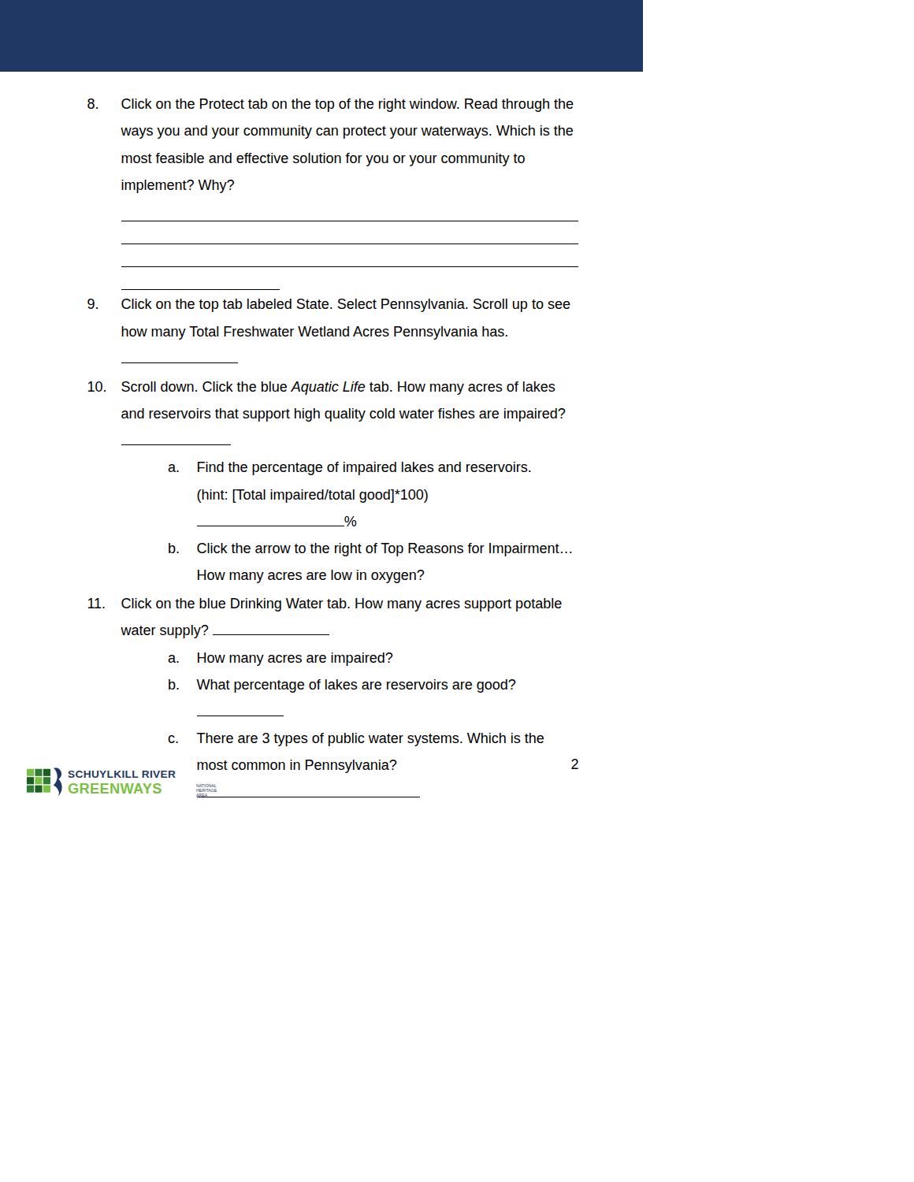8. Click on the Protect tab on the top of the right window. Read through the ways you and your community can protect your waterways. Which is the most feasible and effective solution for you or your community to implement? Why?
9. Click on the top tab labeled State. Select Pennsylvania. Scroll up to see how many Total Freshwater Wetland Acres Pennsylvania has.
10. Scroll down. Click the blue Aquatic Life tab. How many acres of lakes and reservoirs that support high quality cold water fishes are impaired?
a. Find the percentage of impaired lakes and reservoirs.
(hint: [Total impaired/total good]*100) %
b. Click the arrow to the right of Top Reasons for Impairment… How many acres are low in oxygen?
11. Click on the blue Drinking Water tab. How many acres support potable water supply?
a. How many acres are impaired?
b. What percentage of lakes are reservoirs are good?
c. There are 3 types of public water systems. Which is the most common in Pennsylvania?
2
SCHUYLKILL RIVER GREENWAYS NATIONAL HERITAGE AREA